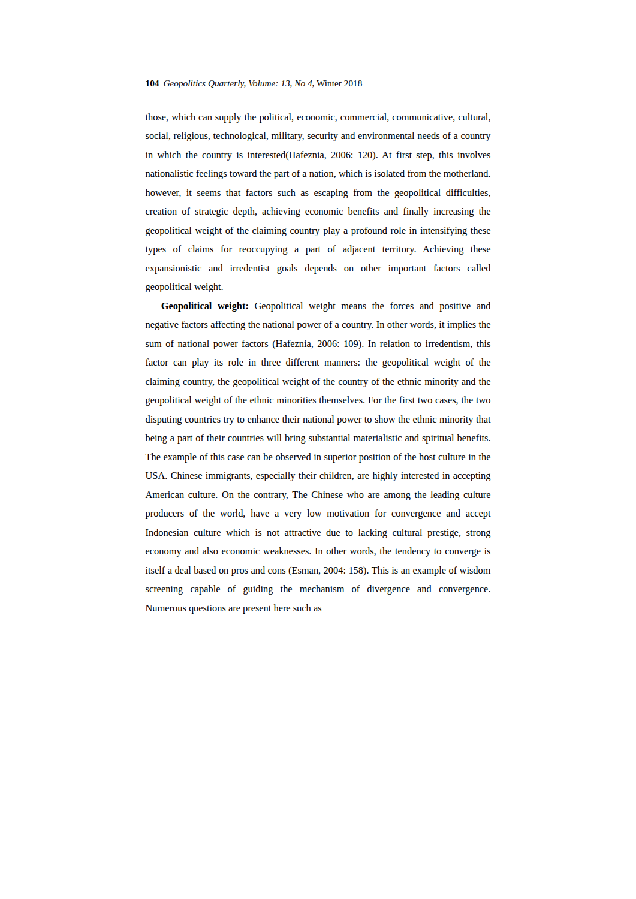104 Geopolitics Quarterly, Volume: 13, No 4, Winter 2018
those, which can supply the political, economic, commercial, communicative, cultural, social, religious, technological, military, security and environmental needs of a country in which the country is interested(Hafeznia, 2006: 120). At first step, this involves nationalistic feelings toward the part of a nation, which is isolated from the motherland. however, it seems that factors such as escaping from the geopolitical difficulties, creation of strategic depth, achieving economic benefits and finally increasing the geopolitical weight of the claiming country play a profound role in intensifying these types of claims for reoccupying a part of adjacent territory. Achieving these expansionistic and irredentist goals depends on other important factors called geopolitical weight.
Geopolitical weight: Geopolitical weight means the forces and positive and negative factors affecting the national power of a country. In other words, it implies the sum of national power factors (Hafeznia, 2006: 109). In relation to irredentism, this factor can play its role in three different manners: the geopolitical weight of the claiming country, the geopolitical weight of the country of the ethnic minority and the geopolitical weight of the ethnic minorities themselves. For the first two cases, the two disputing countries try to enhance their national power to show the ethnic minority that being a part of their countries will bring substantial materialistic and spiritual benefits. The example of this case can be observed in superior position of the host culture in the USA. Chinese immigrants, especially their children, are highly interested in accepting American culture. On the contrary, The Chinese who are among the leading culture producers of the world, have a very low motivation for convergence and accept Indonesian culture which is not attractive due to lacking cultural prestige, strong economy and also economic weaknesses. In other words, the tendency to converge is itself a deal based on pros and cons (Esman, 2004: 158). This is an example of wisdom screening capable of guiding the mechanism of divergence and convergence. Numerous questions are present here such as